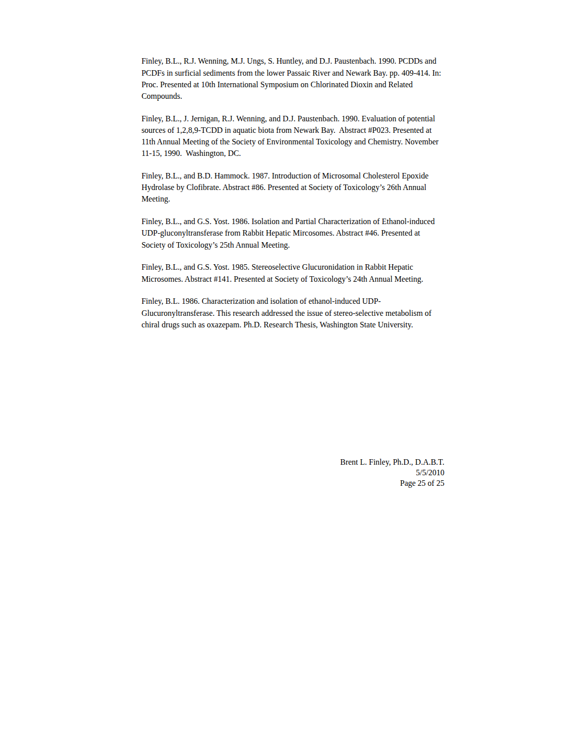Finley, B.L., R.J. Wenning, M.J. Ungs, S. Huntley, and D.J. Paustenbach. 1990. PCDDs and PCDFs in surficial sediments from the lower Passaic River and Newark Bay. pp. 409-414. In: Proc. Presented at 10th International Symposium on Chlorinated Dioxin and Related Compounds.
Finley, B.L., J. Jernigan, R.J. Wenning, and D.J. Paustenbach. 1990. Evaluation of potential sources of 1,2,8,9-TCDD in aquatic biota from Newark Bay. Abstract #P023. Presented at 11th Annual Meeting of the Society of Environmental Toxicology and Chemistry. November 11-15, 1990. Washington, DC.
Finley, B.L., and B.D. Hammock. 1987. Introduction of Microsomal Cholesterol Epoxide Hydrolase by Clofibrate. Abstract #86. Presented at Society of Toxicology’s 26th Annual Meeting.
Finley, B.L., and G.S. Yost. 1986. Isolation and Partial Characterization of Ethanol-induced UDP-gluconyltransferase from Rabbit Hepatic Mircosomes. Abstract #46. Presented at Society of Toxicology’s 25th Annual Meeting.
Finley, B.L., and G.S. Yost. 1985. Stereoselective Glucuronidation in Rabbit Hepatic Microsomes. Abstract #141. Presented at Society of Toxicology’s 24th Annual Meeting.
Finley, B.L. 1986. Characterization and isolation of ethanol-induced UDP-Glucuronyltransferase. This research addressed the issue of stereo-selective metabolism of chiral drugs such as oxazepam. Ph.D. Research Thesis, Washington State University.
Brent L. Finley, Ph.D., D.A.B.T.
5/5/2010
Page 25 of 25